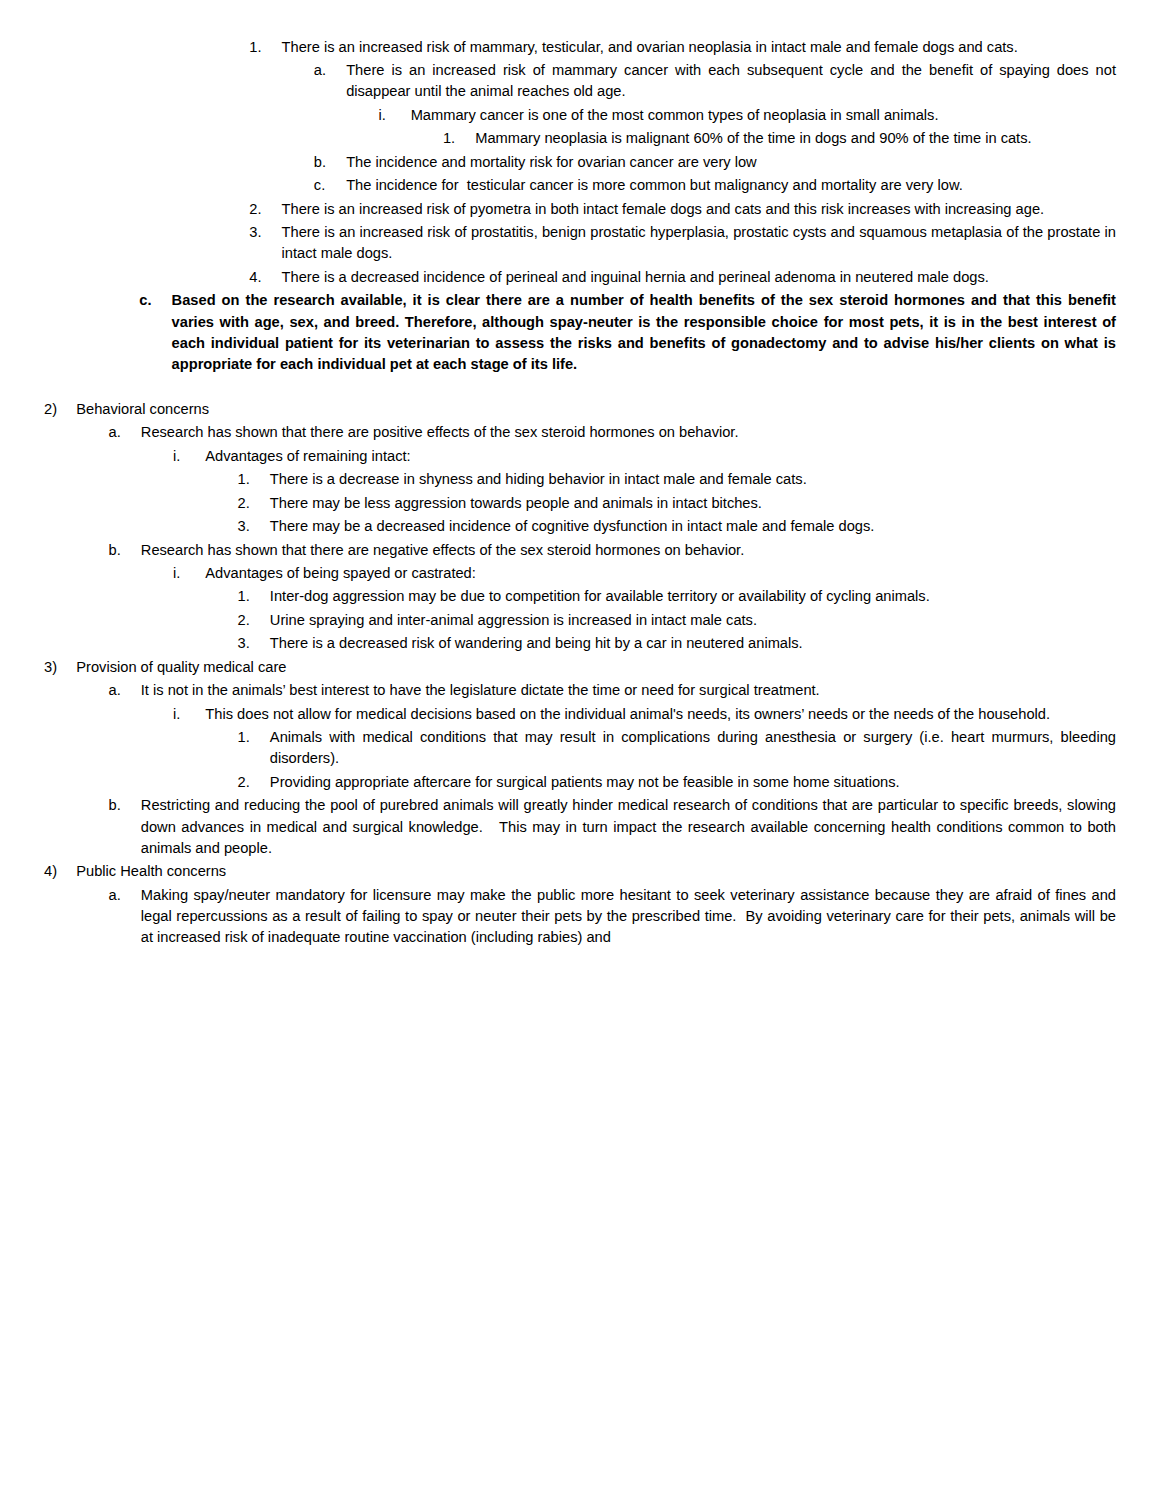1. There is an increased risk of mammary, testicular, and ovarian neoplasia in intact male and female dogs and cats.
a. There is an increased risk of mammary cancer with each subsequent cycle and the benefit of spaying does not disappear until the animal reaches old age.
i. Mammary cancer is one of the most common types of neoplasia in small animals.
1. Mammary neoplasia is malignant 60% of the time in dogs and 90% of the time in cats.
b. The incidence and mortality risk for ovarian cancer are very low
c. The incidence for testicular cancer is more common but malignancy and mortality are very low.
2. There is an increased risk of pyometra in both intact female dogs and cats and this risk increases with increasing age.
3. There is an increased risk of prostatitis, benign prostatic hyperplasia, prostatic cysts and squamous metaplasia of the prostate in intact male dogs.
4. There is a decreased incidence of perineal and inguinal hernia and perineal adenoma in neutered male dogs.
c. Based on the research available, it is clear there are a number of health benefits of the sex steroid hormones and that this benefit varies with age, sex, and breed. Therefore, although spay-neuter is the responsible choice for most pets, it is in the best interest of each individual patient for its veterinarian to assess the risks and benefits of gonadectomy and to advise his/her clients on what is appropriate for each individual pet at each stage of its life.
2) Behavioral concerns
a. Research has shown that there are positive effects of the sex steroid hormones on behavior.
i. Advantages of remaining intact:
1. There is a decrease in shyness and hiding behavior in intact male and female cats.
2. There may be less aggression towards people and animals in intact bitches.
3. There may be a decreased incidence of cognitive dysfunction in intact male and female dogs.
b. Research has shown that there are negative effects of the sex steroid hormones on behavior.
i. Advantages of being spayed or castrated:
1. Inter-dog aggression may be due to competition for available territory or availability of cycling animals.
2. Urine spraying and inter-animal aggression is increased in intact male cats.
3. There is a decreased risk of wandering and being hit by a car in neutered animals.
3) Provision of quality medical care
a. It is not in the animals’ best interest to have the legislature dictate the time or need for surgical treatment.
i. This does not allow for medical decisions based on the individual animal's needs, its owners’ needs or the needs of the household.
1. Animals with medical conditions that may result in complications during anesthesia or surgery (i.e. heart murmurs, bleeding disorders).
2. Providing appropriate aftercare for surgical patients may not be feasible in some home situations.
b. Restricting and reducing the pool of purebred animals will greatly hinder medical research of conditions that are particular to specific breeds, slowing down advances in medical and surgical knowledge. This may in turn impact the research available concerning health conditions common to both animals and people.
4) Public Health concerns
a. Making spay/neuter mandatory for licensure may make the public more hesitant to seek veterinary assistance because they are afraid of fines and legal repercussions as a result of failing to spay or neuter their pets by the prescribed time. By avoiding veterinary care for their pets, animals will be at increased risk of inadequate routine vaccination (including rabies) and